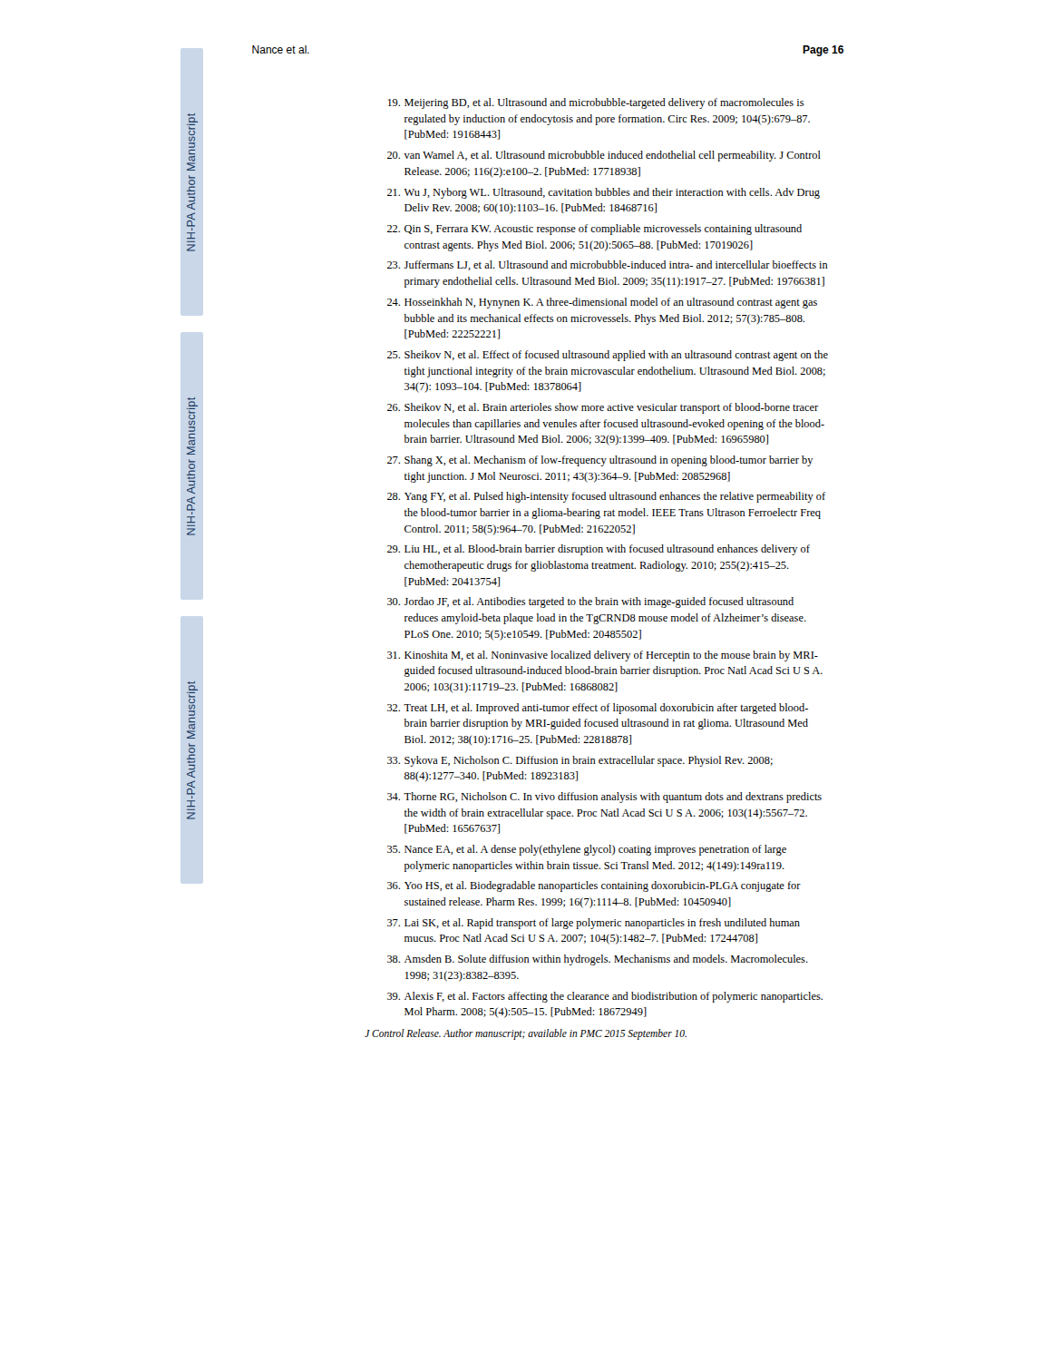NIH-PA Author Manuscript
NIH-PA Author Manuscript
NIH-PA Author Manuscript
Nance et al.
Page 16
19. Meijering BD, et al. Ultrasound and microbubble-targeted delivery of macromolecules is regulated by induction of endocytosis and pore formation. Circ Res. 2009; 104(5):679–87. [PubMed: 19168443]
20. van Wamel A, et al. Ultrasound microbubble induced endothelial cell permeability. J Control Release. 2006; 116(2):e100–2. [PubMed: 17718938]
21. Wu J, Nyborg WL. Ultrasound, cavitation bubbles and their interaction with cells. Adv Drug Deliv Rev. 2008; 60(10):1103–16. [PubMed: 18468716]
22. Qin S, Ferrara KW. Acoustic response of compliable microvessels containing ultrasound contrast agents. Phys Med Biol. 2006; 51(20):5065–88. [PubMed: 17019026]
23. Juffermans LJ, et al. Ultrasound and microbubble-induced intra- and intercellular bioeffects in primary endothelial cells. Ultrasound Med Biol. 2009; 35(11):1917–27. [PubMed: 19766381]
24. Hosseinkhah N, Hynynen K. A three-dimensional model of an ultrasound contrast agent gas bubble and its mechanical effects on microvessels. Phys Med Biol. 2012; 57(3):785–808. [PubMed: 22252221]
25. Sheikov N, et al. Effect of focused ultrasound applied with an ultrasound contrast agent on the tight junctional integrity of the brain microvascular endothelium. Ultrasound Med Biol. 2008; 34(7): 1093–104. [PubMed: 18378064]
26. Sheikov N, et al. Brain arterioles show more active vesicular transport of blood-borne tracer molecules than capillaries and venules after focused ultrasound-evoked opening of the blood-brain barrier. Ultrasound Med Biol. 2006; 32(9):1399–409. [PubMed: 16965980]
27. Shang X, et al. Mechanism of low-frequency ultrasound in opening blood-tumor barrier by tight junction. J Mol Neurosci. 2011; 43(3):364–9. [PubMed: 20852968]
28. Yang FY, et al. Pulsed high-intensity focused ultrasound enhances the relative permeability of the blood-tumor barrier in a glioma-bearing rat model. IEEE Trans Ultrason Ferroelectr Freq Control. 2011; 58(5):964–70. [PubMed: 21622052]
29. Liu HL, et al. Blood-brain barrier disruption with focused ultrasound enhances delivery of chemotherapeutic drugs for glioblastoma treatment. Radiology. 2010; 255(2):415–25. [PubMed: 20413754]
30. Jordao JF, et al. Antibodies targeted to the brain with image-guided focused ultrasound reduces amyloid-beta plaque load in the TgCRND8 mouse model of Alzheimer’s disease. PLoS One. 2010; 5(5):e10549. [PubMed: 20485502]
31. Kinoshita M, et al. Noninvasive localized delivery of Herceptin to the mouse brain by MRI-guided focused ultrasound-induced blood-brain barrier disruption. Proc Natl Acad Sci U S A. 2006; 103(31):11719–23. [PubMed: 16868082]
32. Treat LH, et al. Improved anti-tumor effect of liposomal doxorubicin after targeted blood-brain barrier disruption by MRI-guided focused ultrasound in rat glioma. Ultrasound Med Biol. 2012; 38(10):1716–25. [PubMed: 22818878]
33. Sykova E, Nicholson C. Diffusion in brain extracellular space. Physiol Rev. 2008; 88(4):1277–340. [PubMed: 18923183]
34. Thorne RG, Nicholson C. In vivo diffusion analysis with quantum dots and dextrans predicts the width of brain extracellular space. Proc Natl Acad Sci U S A. 2006; 103(14):5567–72. [PubMed: 16567637]
35. Nance EA, et al. A dense poly(ethylene glycol) coating improves penetration of large polymeric nanoparticles within brain tissue. Sci Transl Med. 2012; 4(149):149ra119.
36. Yoo HS, et al. Biodegradable nanoparticles containing doxorubicin-PLGA conjugate for sustained release. Pharm Res. 1999; 16(7):1114–8. [PubMed: 10450940]
37. Lai SK, et al. Rapid transport of large polymeric nanoparticles in fresh undiluted human mucus. Proc Natl Acad Sci U S A. 2007; 104(5):1482–7. [PubMed: 17244708]
38. Amsden B. Solute diffusion within hydrogels. Mechanisms and models. Macromolecules. 1998; 31(23):8382–8395.
39. Alexis F, et al. Factors affecting the clearance and biodistribution of polymeric nanoparticles. Mol Pharm. 2008; 5(4):505–15. [PubMed: 18672949]
J Control Release. Author manuscript; available in PMC 2015 September 10.